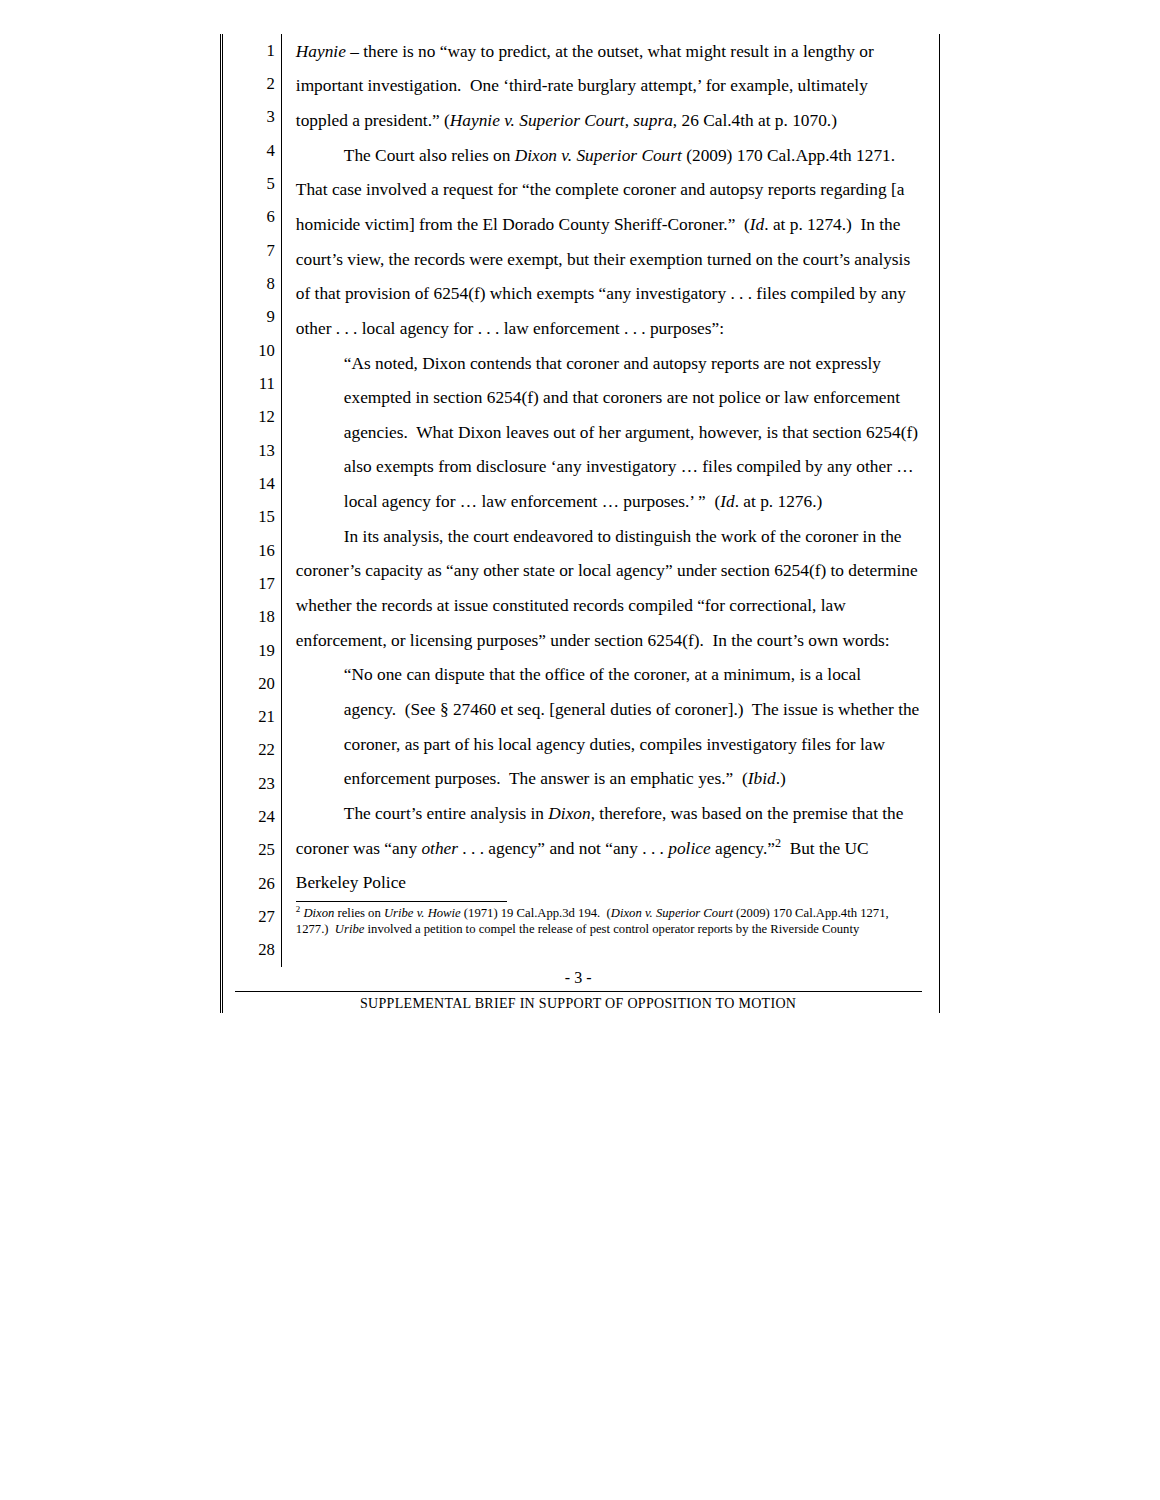| 1 2 3 4 5 6 7 8 9 10 11 12 13 14 15 16 17 18 19 20 21 22 23 24 25 26 27 28 | Haynie – there is no “way to predict, at the outset, what might result in a lengthy or important investigation. One ‘third-rate burglary attempt,’ for example, ultimately toppled a president.” ( Haynie v. Superior Court , supra , 26 Cal.4th at p. 1070.) The Court also relies on Dixon v. Superior Court (2009) 170 Cal.App.4th 1271. That case involved a request for “the complete coroner and autopsy reports regarding [a homicide victim] from the El Dorado County Sheriff-Coroner.” ( Id . at p. 1274.) In the court’s view, the records were exempt, but their exemption turned on the court’s analysis of that provision of 6254(f) which exempts “any investigatory . . . files compiled by any other . . . local agency for . . . law enforcement . . . purposes”: “As noted, Dixon contends that coroner and autopsy reports are not expressly exempted in section 6254(f) and that coroners are not police or law enforcement agencies. What Dixon leaves out of her argument, however, is that section 6254(f) also exempts from disclosure ‘any investigatory … files compiled by any other … local agency for … law enforcement … purposes.’ ” ( Id . at p. 1276.) In its analysis, the court endeavored to distinguish the work of the coroner in the coroner’s capacity as “any other state or local agency” under section 6254(f) to determine whether the records at issue constituted records compiled “for correctional, law enforcement, or licensing purposes” under section 6254(f). In the court’s own words: “No one can dispute that the office of the coroner, at a minimum, is a local agency. (See § 27460 et seq. [general duties of coroner].) The issue is whether the coroner, as part of his local agency duties, compiles investigatory files for law enforcement purposes. The answer is an emphatic yes.” ( Ibid .) The court’s entire analysis in Dixon , therefore, was based on the premise that the coroner was “any other . . . agency” and not “any . . . police agency.” 2 But the UC Berkeley Police 2 Dixon relies on Uribe v. Howie (1971) 19 Cal.App.3d 194. ( Dixon v. Superior Court (2009) 170 Cal.App.4th 1271, 1277.) Uribe involved a petition to compel the release of pest control operator reports by the Riverside County |
- 3 -
SUPPLEMENTAL BRIEF IN SUPPORT OF OPPOSITION TO MOTION